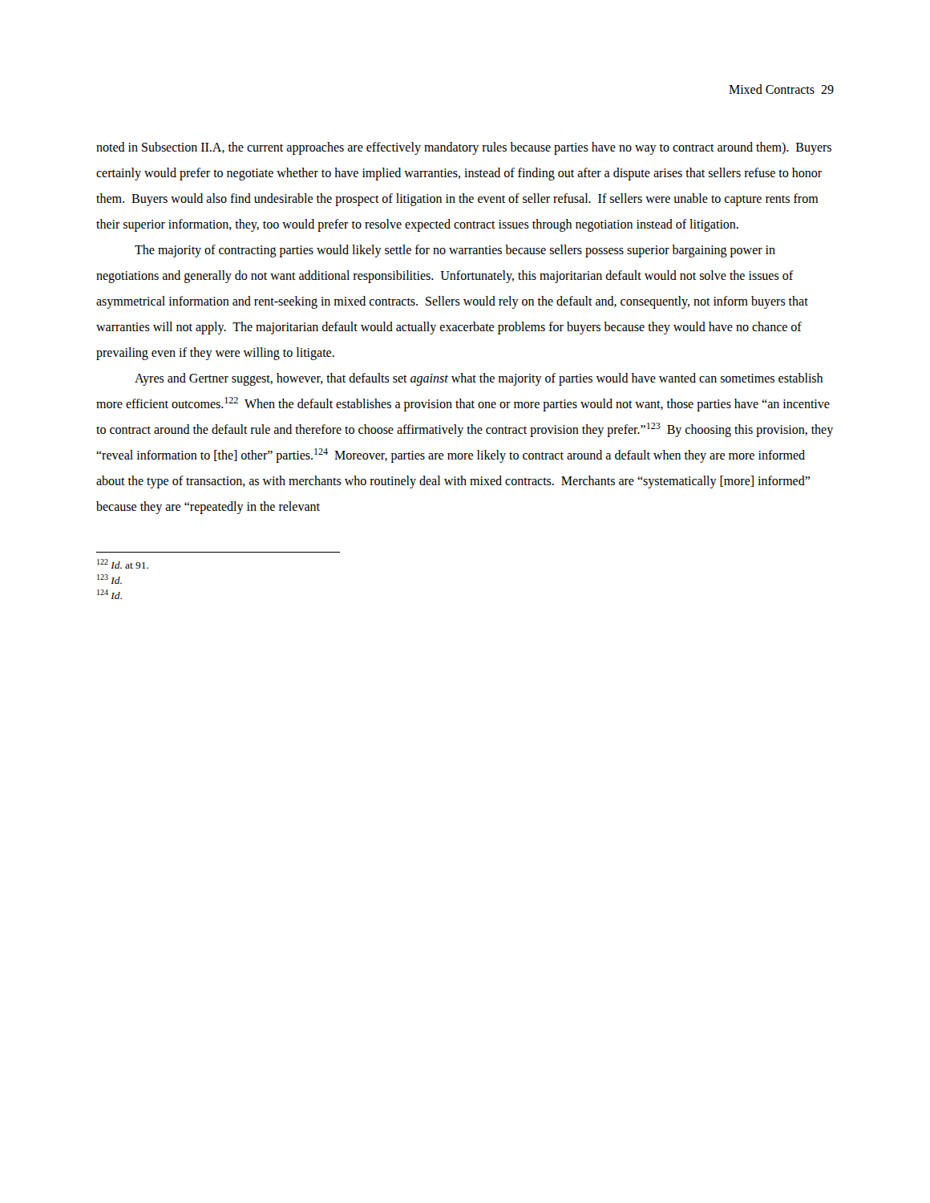Mixed Contracts 29
noted in Subsection II.A, the current approaches are effectively mandatory rules because parties have no way to contract around them). Buyers certainly would prefer to negotiate whether to have implied warranties, instead of finding out after a dispute arises that sellers refuse to honor them. Buyers would also find undesirable the prospect of litigation in the event of seller refusal. If sellers were unable to capture rents from their superior information, they, too would prefer to resolve expected contract issues through negotiation instead of litigation.
The majority of contracting parties would likely settle for no warranties because sellers possess superior bargaining power in negotiations and generally do not want additional responsibilities. Unfortunately, this majoritarian default would not solve the issues of asymmetrical information and rent-seeking in mixed contracts. Sellers would rely on the default and, consequently, not inform buyers that warranties will not apply. The majoritarian default would actually exacerbate problems for buyers because they would have no chance of prevailing even if they were willing to litigate.
Ayres and Gertner suggest, however, that defaults set against what the majority of parties would have wanted can sometimes establish more efficient outcomes.122 When the default establishes a provision that one or more parties would not want, those parties have “an incentive to contract around the default rule and therefore to choose affirmatively the contract provision they prefer.”123 By choosing this provision, they “reveal information to [the] other” parties.124 Moreover, parties are more likely to contract around a default when they are more informed about the type of transaction, as with merchants who routinely deal with mixed contracts. Merchants are “systematically [more] informed” because they are “repeatedly in the relevant
122 Id. at 91.
123 Id.
124 Id.